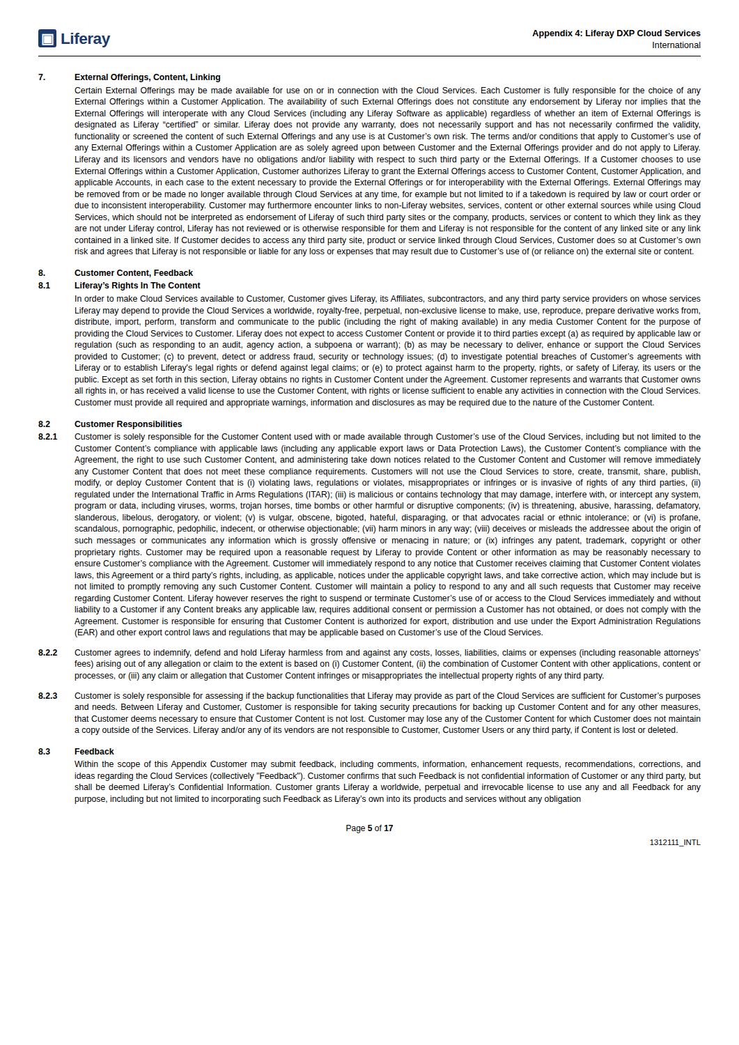▣
Liferay
Appendix 4: Liferay DXP Cloud Services
International
7.
External Offerings, Content, Linking
Certain External Offerings may be made available for use on or in connection with the Cloud Services. Each Customer is fully responsible for the choice of any External Offerings within a Customer Application. The availability of such External Offerings does not constitute any endorsement by Liferay nor implies that the External Offerings will interoperate with any Cloud Services (including any Liferay Software as applicable) regardless of whether an item of External Offerings is designated as Liferay “certified” or similar. Liferay does not provide any warranty, does not necessarily support and has not necessarily confirmed the validity, functionality or screened the content of such External Offerings and any use is at Customer’s own risk. The terms and/or conditions that apply to Customer’s use of any External Offerings within a Customer Application are as solely agreed upon between Customer and the External Offerings provider and do not apply to Liferay. Liferay and its licensors and vendors have no obligations and/or liability with respect to such third party or the External Offerings. If a Customer chooses to use External Offerings within a Customer Application, Customer authorizes Liferay to grant the External Offerings access to Customer Content, Customer Application, and applicable Accounts, in each case to the extent necessary to provide the External Offerings or for interoperability with the External Offerings. External Offerings may be removed from or be made no longer available through Cloud Services at any time, for example but not limited to if a takedown is required by law or court order or due to inconsistent interoperability. Customer may furthermore encounter links to non-Liferay websites, services, content or other external sources while using Cloud Services, which should not be interpreted as endorsement of Liferay of such third party sites or the company, products, services or content to which they link as they are not under Liferay control, Liferay has not reviewed or is otherwise responsible for them and Liferay is not responsible for the content of any linked site or any link contained in a linked site. If Customer decides to access any third party site, product or service linked through Cloud Services, Customer does so at Customer’s own risk and agrees that Liferay is not responsible or liable for any loss or expenses that may result due to Customer’s use of (or reliance on) the external site or content.
8.
Customer Content, Feedback
8.1
Liferay’s Rights In The Content
In order to make Cloud Services available to Customer, Customer gives Liferay, its Affiliates, subcontractors, and any third party service providers on whose services Liferay may depend to provide the Cloud Services a worldwide, royalty-free, perpetual, non-exclusive license to make, use, reproduce, prepare derivative works from, distribute, import, perform, transform and communicate to the public (including the right of making available) in any media Customer Content for the purpose of providing the Cloud Services to Customer. Liferay does not expect to access Customer Content or provide it to third parties except (a) as required by applicable law or regulation (such as responding to an audit, agency action, a subpoena or warrant); (b) as may be necessary to deliver, enhance or support the Cloud Services provided to Customer; (c) to prevent, detect or address fraud, security or technology issues; (d) to investigate potential breaches of Customer’s agreements with Liferay or to establish Liferay's legal rights or defend against legal claims; or (e) to protect against harm to the property, rights, or safety of Liferay, its users or the public. Except as set forth in this section, Liferay obtains no rights in Customer Content under the Agreement. Customer represents and warrants that Customer owns all rights in, or has received a valid license to use the Customer Content, with rights or license sufficient to enable any activities in connection with the Cloud Services. Customer must provide all required and appropriate warnings, information and disclosures as may be required due to the nature of the Customer Content.
8.2
Customer Responsibilities
8.2.1
Customer is solely responsible for the Customer Content used with or made available through Customer’s use of the Cloud Services, including but not limited to the Customer Content’s compliance with applicable laws (including any applicable export laws or Data Protection Laws), the Customer Content’s compliance with the Agreement, the right to use such Customer Content, and administering take down notices related to the Customer Content and Customer will remove immediately any Customer Content that does not meet these compliance requirements. Customers will not use the Cloud Services to store, create, transmit, share, publish, modify, or deploy Customer Content that is (i) violating laws, regulations or violates, misappropriates or infringes or is invasive of rights of any third parties, (ii) regulated under the International Traffic in Arms Regulations (ITAR); (iii) is malicious or contains technology that may damage, interfere with, or intercept any system, program or data, including viruses, worms, trojan horses, time bombs or other harmful or disruptive components; (iv) is threatening, abusive, harassing, defamatory, slanderous, libelous, derogatory, or violent; (v) is vulgar, obscene, bigoted, hateful, disparaging, or that advocates racial or ethnic intolerance; or (vi) is profane, scandalous, pornographic, pedophilic, indecent, or otherwise objectionable; (vii) harm minors in any way; (viii) deceives or misleads the addressee about the origin of such messages or communicates any information which is grossly offensive or menacing in nature; or (ix) infringes any patent, trademark, copyright or other proprietary rights. Customer may be required upon a reasonable request by Liferay to provide Content or other information as may be reasonably necessary to ensure Customer’s compliance with the Agreement. Customer will immediately respond to any notice that Customer receives claiming that Customer Content violates laws, this Agreement or a third party’s rights, including, as applicable, notices under the applicable copyright laws, and take corrective action, which may include but is not limited to promptly removing any such Customer Content. Customer will maintain a policy to respond to any and all such requests that Customer may receive regarding Customer Content. Liferay however reserves the right to suspend or terminate Customer’s use of or access to the Cloud Services immediately and without liability to a Customer if any Content breaks any applicable law, requires additional consent or permission a Customer has not obtained, or does not comply with the Agreement. Customer is responsible for ensuring that Customer Content is authorized for export, distribution and use under the Export Administration Regulations (EAR) and other export control laws and regulations that may be applicable based on Customer’s use of the Cloud Services.
8.2.2
Customer agrees to indemnify, defend and hold Liferay harmless from and against any costs, losses, liabilities, claims or expenses (including reasonable attorneys’ fees) arising out of any allegation or claim to the extent is based on (i) Customer Content, (ii) the combination of Customer Content with other applications, content or processes, or (iii) any claim or allegation that Customer Content infringes or misappropriates the intellectual property rights of any third party.
8.2.3
Customer is solely responsible for assessing if the backup functionalities that Liferay may provide as part of the Cloud Services are sufficient for Customer’s purposes and needs. Between Liferay and Customer, Customer is responsible for taking security precautions for backing up Customer Content and for any other measures, that Customer deems necessary to ensure that Customer Content is not lost. Customer may lose any of the Customer Content for which Customer does not maintain a copy outside of the Services. Liferay and/or any of its vendors are not responsible to Customer, Customer Users or any third party, if Content is lost or deleted.
8.3
Feedback
Within the scope of this Appendix Customer may submit feedback, including comments, information, enhancement requests, recommendations, corrections, and ideas regarding the Cloud Services (collectively "Feedback"). Customer confirms that such Feedback is not confidential information of Customer or any third party, but shall be deemed Liferay’s Confidential Information. Customer grants Liferay a worldwide, perpetual and irrevocable license to use any and all Feedback for any purpose, including but not limited to incorporating such Feedback as Liferay’s own into its products and services without any obligation
Page 5 of 17
1312111_INTL